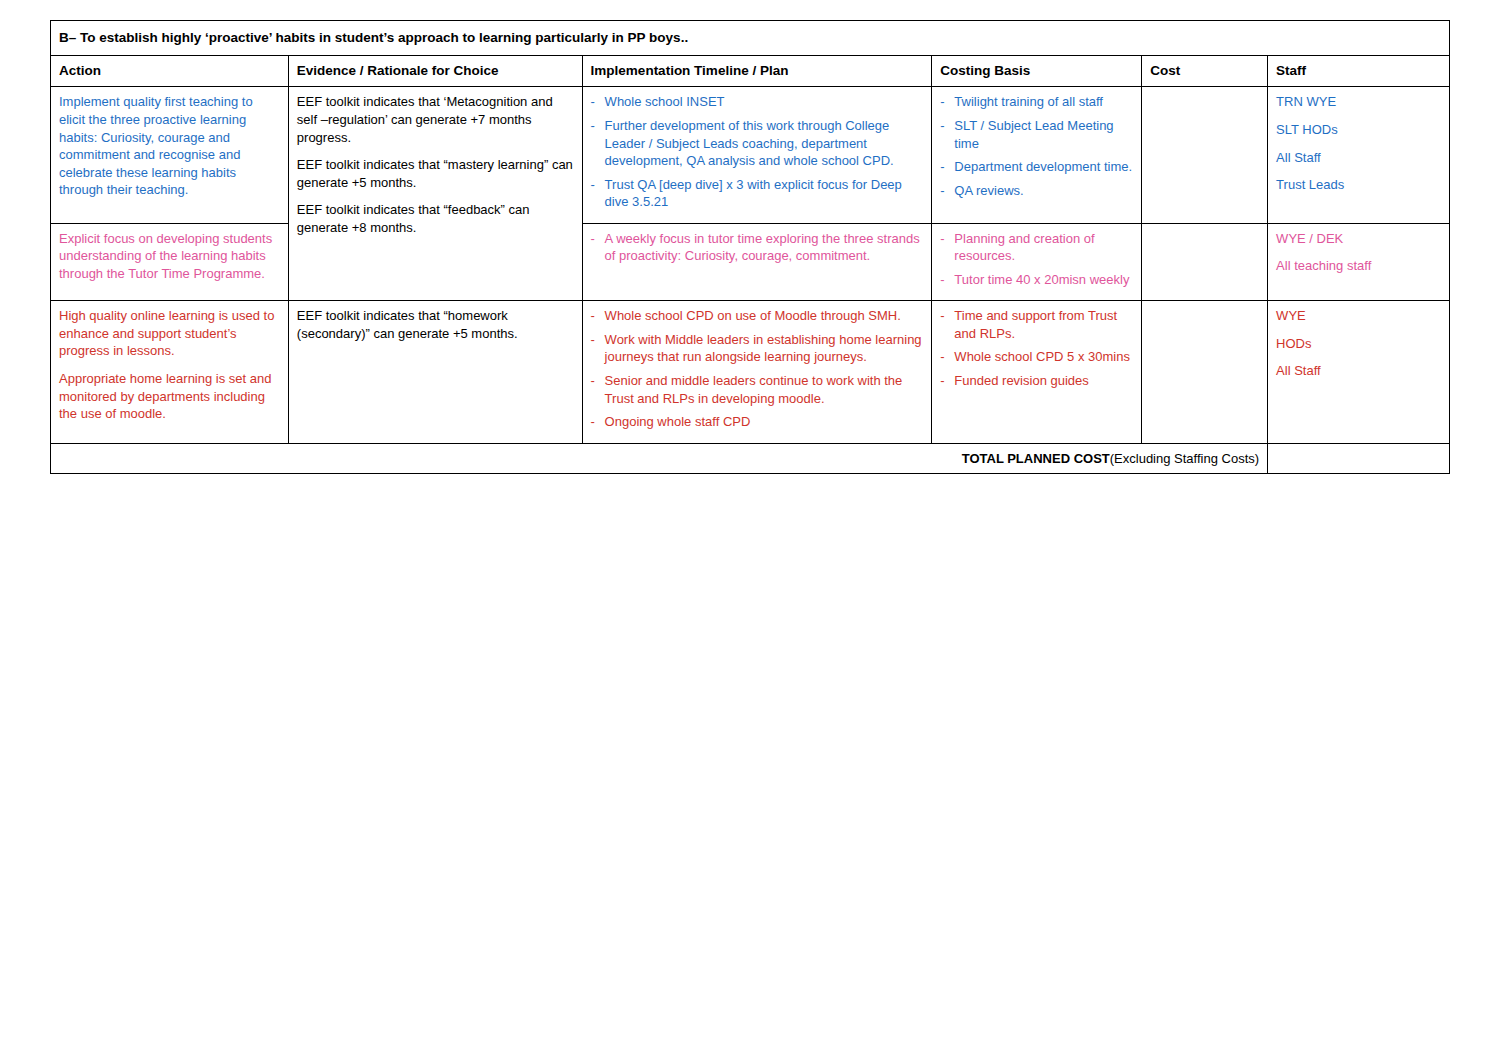| B– To establish highly ‘proactive’ habits in student’s approach to learning particularly in PP boys.. |
| Action | Evidence / Rationale for Choice | Implementation Timeline / Plan | Costing Basis | Cost | Staff |
| Implement quality first teaching to elicit the three proactive learning habits: Curiosity, courage and commitment and recognise and celebrate these learning habits through their teaching. | EEF toolkit indicates that ‘Metacognition and self –regulation’ can generate +7 months progress. EEF toolkit indicates that “mastery learning” can generate +5 months. EEF toolkit indicates that “feedback” can generate +8 months. | Whole school INSET Further development of this work through College Leader / Subject Leads coaching, department development, QA analysis and whole school CPD. Trust QA [deep dive] x 3 with explicit focus for Deep dive 3.5.21 | Twilight training of all staff SLT / Subject Lead Meeting time Department development time. QA reviews. | | TRN WYE SLT HODs All Staff Trust Leads |
| Explicit focus on developing students understanding of the learning habits through the Tutor Time Programme. | A weekly focus in tutor time exploring the three strands of proactivity: Curiosity, courage, commitment. | Planning and creation of resources. Tutor time 40 x 20misn weekly | | WYE / DEK All teaching staff |
| High quality online learning is used to enhance and support student’s progress in lessons. Appropriate home learning is set and monitored by departments including the use of moodle. | EEF toolkit indicates that “homework (secondary)” can generate +5 months. | Whole school CPD on use of Moodle through SMH. Work with Middle leaders in establishing home learning journeys that run alongside learning journeys. Senior and middle leaders continue to work with the Trust and RLPs in developing moodle. Ongoing whole staff CPD | Time and support from Trust and RLPs. Whole school CPD 5 x 30mins Funded revision guides | | WYE HODs All Staff |
| TOTAL PLANNED COST (Excluding Staffing Costs) | |